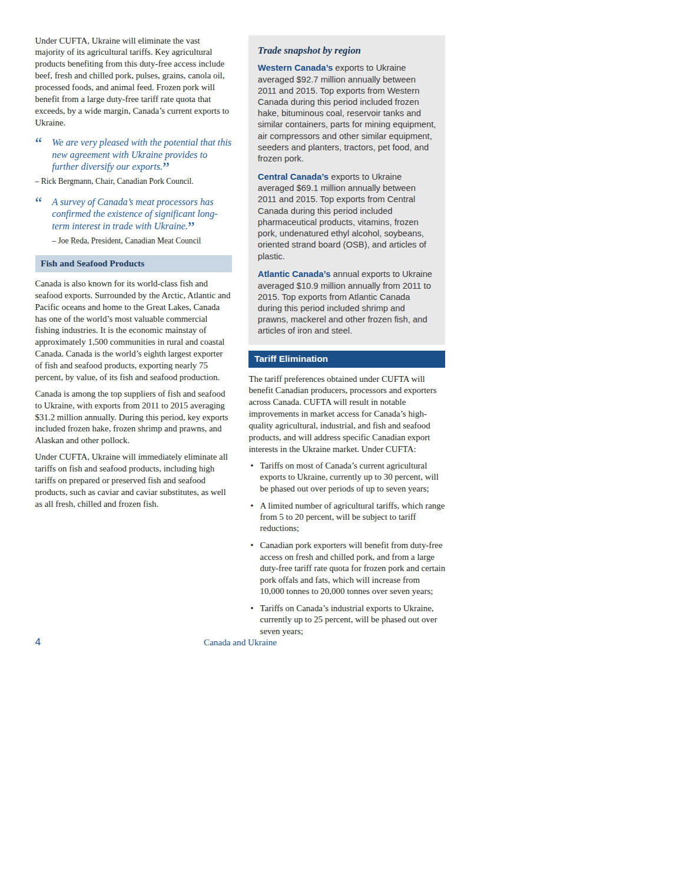Under CUFTA, Ukraine will eliminate the vast majority of its agricultural tariffs. Key agricultural products benefiting from this duty-free access include beef, fresh and chilled pork, pulses, grains, canola oil, processed foods, and animal feed. Frozen pork will benefit from a large duty-free tariff rate quota that exceeds, by a wide margin, Canada’s current exports to Ukraine.
“We are very pleased with the potential that this new agreement with Ukraine provides to further diversify our exports.”
– Rick Bergmann, Chair, Canadian Pork Council.
“A survey of Canada’s meat processors has confirmed the existence of significant long-term interest in trade with Ukraine.”
– Joe Reda, President, Canadian Meat Council
Fish and Seafood Products
Canada is also known for its world-class fish and seafood exports. Surrounded by the Arctic, Atlantic and Pacific oceans and home to the Great Lakes, Canada has one of the world’s most valuable commercial fishing industries. It is the economic mainstay of approximately 1,500 communities in rural and coastal Canada. Canada is the world’s eighth largest exporter of fish and seafood products, exporting nearly 75 percent, by value, of its fish and seafood production.
Canada is among the top suppliers of fish and seafood to Ukraine, with exports from 2011 to 2015 averaging $31.2 million annually. During this period, key exports included frozen hake, frozen shrimp and prawns, and Alaskan and other pollock.
Under CUFTA, Ukraine will immediately eliminate all tariffs on fish and seafood products, including high tariffs on prepared or preserved fish and seafood products, such as caviar and caviar substitutes, as well as all fresh, chilled and frozen fish.
Trade snapshot by region
Western Canada’s exports to Ukraine averaged $92.7 million annually between 2011 and 2015. Top exports from Western Canada during this period included frozen hake, bituminous coal, reservoir tanks and similar containers, parts for mining equipment, air compressors and other similar equipment, seeders and planters, tractors, pet food, and frozen pork.
Central Canada’s exports to Ukraine averaged $69.1 million annually between 2011 and 2015. Top exports from Central Canada during this period included pharmaceutical products, vitamins, frozen pork, undenatured ethyl alcohol, soybeans, oriented strand board (OSB), and articles of plastic.
Atlantic Canada’s annual exports to Ukraine averaged $10.9 million annually from 2011 to 2015. Top exports from Atlantic Canada during this period included shrimp and prawns, mackerel and other frozen fish, and articles of iron and steel.
Tariff Elimination
The tariff preferences obtained under CUFTA will benefit Canadian producers, processors and exporters across Canada. CUFTA will result in notable improvements in market access for Canada’s high-quality agricultural, industrial, and fish and seafood products, and will address specific Canadian export interests in the Ukraine market. Under CUFTA:
Tariffs on most of Canada’s current agricultural exports to Ukraine, currently up to 30 percent, will be phased out over periods of up to seven years;
A limited number of agricultural tariffs, which range from 5 to 20 percent, will be subject to tariff reductions;
Canadian pork exporters will benefit from duty-free access on fresh and chilled pork, and from a large duty-free tariff rate quota for frozen pork and certain pork offals and fats, which will increase from 10,000 tonnes to 20,000 tonnes over seven years;
Tariffs on Canada’s industrial exports to Ukraine, currently up to 25 percent, will be phased out over seven years;
4
Canada and Ukraine